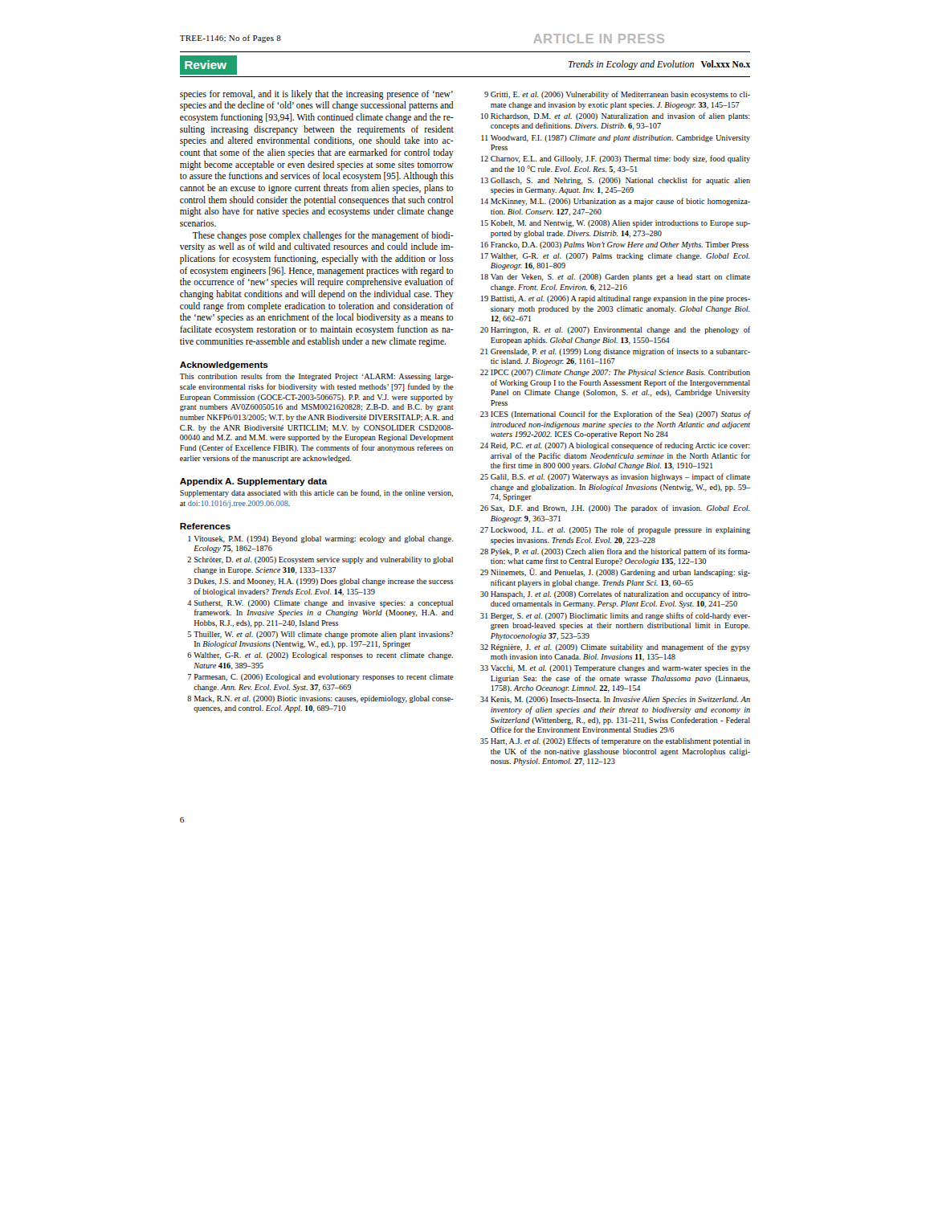TREE-1146; No of Pages 8
ARTICLE IN PRESS
Review
Trends in Ecology and Evolution Vol.xxx No.x
species for removal, and it is likely that the increasing presence of ‘new’ species and the decline of ‘old’ ones will change successional patterns and ecosystem functioning [93,94]. With continued climate change and the resulting increasing discrepancy between the requirements of resident species and altered environmental conditions, one should take into account that some of the alien species that are earmarked for control today might become acceptable or even desired species at some sites tomorrow to assure the functions and services of local ecosystem [95]. Although this cannot be an excuse to ignore current threats from alien species, plans to control them should consider the potential consequences that such control might also have for native species and ecosystems under climate change scenarios.
These changes pose complex challenges for the management of biodiversity as well as of wild and cultivated resources and could include implications for ecosystem functioning, especially with the addition or loss of ecosystem engineers [96]. Hence, management practices with regard to the occurrence of ‘new’ species will require comprehensive evaluation of changing habitat conditions and will depend on the individual case. They could range from complete eradication to toleration and consideration of the ‘new’ species as an enrichment of the local biodiversity as a means to facilitate ecosystem restoration or to maintain ecosystem function as native communities re-assemble and establish under a new climate regime.
Acknowledgements
This contribution results from the Integrated Project ‘ALARM: Assessing large-scale environmental risks for biodiversity with tested methods’ [97] funded by the European Commission (GOCE-CT-2003-506675). P.P. and V.J. were supported by grant numbers AV0Z60050516 and MSM0021620828; Z.B-D. and B.C. by grant number NKFP6/013/2005; W.T. by the ANR Biodiversité DIVERSITALP; A.R. and C.R. by the ANR Biodiversité URTICLIM; M.V. by CONSOLIDER CSD2008-00040 and M.Z. and M.M. were supported by the European Regional Development Fund (Center of Excellence FIBIR). The comments of four anonymous referees on earlier versions of the manuscript are acknowledged.
Appendix A. Supplementary data
Supplementary data associated with this article can be found, in the online version, at doi:10.1016/j.tree.2009.06.008.
References
1 Vitousek, P.M. (1994) Beyond global warming: ecology and global change. Ecology 75, 1862–1876
2 Schröter, D. et al. (2005) Ecosystem service supply and vulnerability to global change in Europe. Science 310, 1333–1337
3 Dukes, J.S. and Mooney, H.A. (1999) Does global change increase the success of biological invaders? Trends Ecol. Evol. 14, 135–139
4 Sutherst, R.W. (2000) Climate change and invasive species: a conceptual framework. In Invasive Species in a Changing World (Mooney, H.A. and Hobbs, R.J., eds), pp. 211–240, Island Press
5 Thuiller, W. et al. (2007) Will climate change promote alien plant invasions? In Biological Invasions (Nentwig, W., ed.), pp. 197–211, Springer
6 Walther, G-R. et al. (2002) Ecological responses to recent climate change. Nature 416, 389–395
7 Parmesan, C. (2006) Ecological and evolutionary responses to recent climate change. Ann. Rev. Ecol. Evol. Syst. 37, 637–669
8 Mack, R.N. et al. (2000) Biotic invasions: causes, epidemiology, global consequences, and control. Ecol. Appl. 10, 689–710
9 Gritti, E. et al. (2006) Vulnerability of Mediterranean basin ecosystems to climate change and invasion by exotic plant species. J. Biogeogr. 33, 145–157
10 Richardson, D.M. et al. (2000) Naturalization and invasion of alien plants: concepts and definitions. Divers. Distrib. 6, 93–107
11 Woodward, F.I. (1987) Climate and plant distribution. Cambridge University Press
12 Charnov, E.L. and Gillooly, J.F. (2003) Thermal time: body size, food quality and the 10 °C rule. Evol. Ecol. Res. 5, 43–51
13 Gollasch, S. and Nehring, S. (2006) National checklist for aquatic alien species in Germany. Aquat. Inv. 1, 245–269
14 McKinney, M.L. (2006) Urbanization as a major cause of biotic homogenization. Biol. Conserv. 127, 247–260
15 Kobelt, M. and Nentwig, W. (2008) Alien spider introductions to Europe supported by global trade. Divers. Distrib. 14, 273–280
16 Francko, D.A. (2003) Palms Won’t Grow Here and Other Myths. Timber Press
17 Walther, G-R. et al. (2007) Palms tracking climate change. Global Ecol. Biogeogr. 16, 801–809
18 Van der Veken, S. et al. (2008) Garden plants get a head start on climate change. Front. Ecol. Environ. 6, 212–216
19 Battisti, A. et al. (2006) A rapid altitudinal range expansion in the pine processionary moth produced by the 2003 climatic anomaly. Global Change Biol. 12, 662–671
20 Harrington, R. et al. (2007) Environmental change and the phenology of European aphids. Global Change Biol. 13, 1550–1564
21 Greenslade, P. et al. (1999) Long distance migration of insects to a subantarctic island. J. Biogeogr. 26, 1161–1167
22 IPCC (2007) Climate Change 2007: The Physical Science Basis. Contribution of Working Group I to the Fourth Assessment Report of the Intergovernmental Panel on Climate Change (Solomon, S. et al., eds), Cambridge University Press
23 ICES (International Council for the Exploration of the Sea) (2007) Status of introduced non-indigenous marine species to the North Atlantic and adjacent waters 1992-2002. ICES Co-operative Report No 284
24 Reid, P.C. et al. (2007) A biological consequence of reducing Arctic ice cover: arrival of the Pacific diatom Neodenticula seminae in the North Atlantic for the first time in 800 000 years. Global Change Biol. 13, 1910–1921
25 Galil, B.S. et al. (2007) Waterways as invasion highways – impact of climate change and globalization. In Biological Invasions (Nentwig, W., ed), pp. 59–74, Springer
26 Sax, D.F. and Brown, J.H. (2000) The paradox of invasion. Global Ecol. Biogeogr. 9, 363–371
27 Lockwood, J.L. et al. (2005) The role of propagule pressure in explaining species invasions. Trends Ecol. Evol. 20, 223–228
28 Pyšek, P. et al. (2003) Czech alien flora and the historical pattern of its formation: what came first to Central Europe? Oecologia 135, 122–130
29 Niinemets, Ü. and Penuelas, J. (2008) Gardening and urban landscaping: significant players in global change. Trends Plant Sci. 13, 60–65
30 Hanspach, J. et al. (2008) Correlates of naturalization and occupancy of introduced ornamentals in Germany. Persp. Plant Ecol. Evol. Syst. 10, 241–250
31 Berger, S. et al. (2007) Bioclimatic limits and range shifts of cold-hardy evergreen broad-leaved species at their northern distributional limit in Europe. Phytocoenologia 37, 523–539
32 Régnière, J. et al. (2009) Climate suitability and management of the gypsy moth invasion into Canada. Biol. Invasions 11, 135–148
33 Vacchi, M. et al. (2001) Temperature changes and warm-water species in the Ligurian Sea: the case of the ornate wrasse Thalassoma pavo (Linnaeus, 1758). Archo Oceanogr. Limnol. 22, 149–154
34 Kenis, M. (2006) Insects-Insecta. In Invasive Alien Species in Switzerland. An inventory of alien species and their threat to biodiversity and economy in Switzerland (Wittenberg, R., ed), pp. 131–211, Swiss Confederation - Federal Office for the Environment Environmental Studies 29/6
35 Hart, A.J. et al. (2002) Effects of temperature on the establishment potential in the UK of the non-native glasshouse biocontrol agent Macrolophus caliginosus. Physiol. Entomol. 27, 112–123
6